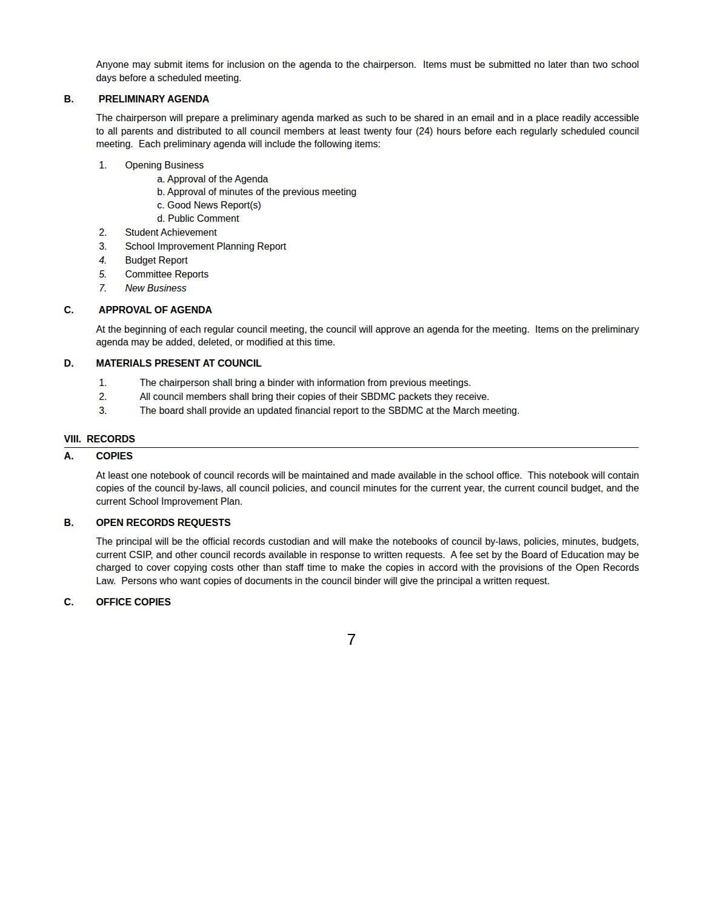Anyone may submit items for inclusion on the agenda to the chairperson. Items must be submitted no later than two school days before a scheduled meeting.
B. PRELIMINARY AGENDA
The chairperson will prepare a preliminary agenda marked as such to be shared in an email and in a place readily accessible to all parents and distributed to all council members at least twenty four (24) hours before each regularly scheduled council meeting. Each preliminary agenda will include the following items:
1. Opening Business
a. Approval of the Agenda
b. Approval of minutes of the previous meeting
c. Good News Report(s)
d. Public Comment
2. Student Achievement
3. School Improvement Planning Report
4. Budget Report
5. Committee Reports
7. New Business
C. APPROVAL OF AGENDA
At the beginning of each regular council meeting, the council will approve an agenda for the meeting. Items on the preliminary agenda may be added, deleted, or modified at this time.
D. MATERIALS PRESENT AT COUNCIL
1. The chairperson shall bring a binder with information from previous meetings.
2. All council members shall bring their copies of their SBDMC packets they receive.
3. The board shall provide an updated financial report to the SBDMC at the March meeting.
VIII. RECORDS
A. COPIES
At least one notebook of council records will be maintained and made available in the school office. This notebook will contain copies of the council by-laws, all council policies, and council minutes for the current year, the current council budget, and the current School Improvement Plan.
B. OPEN RECORDS REQUESTS
The principal will be the official records custodian and will make the notebooks of council by-laws, policies, minutes, budgets, current CSIP, and other council records available in response to written requests. A fee set by the Board of Education may be charged to cover copying costs other than staff time to make the copies in accord with the provisions of the Open Records Law. Persons who want copies of documents in the council binder will give the principal a written request.
C. OFFICE COPIES
7